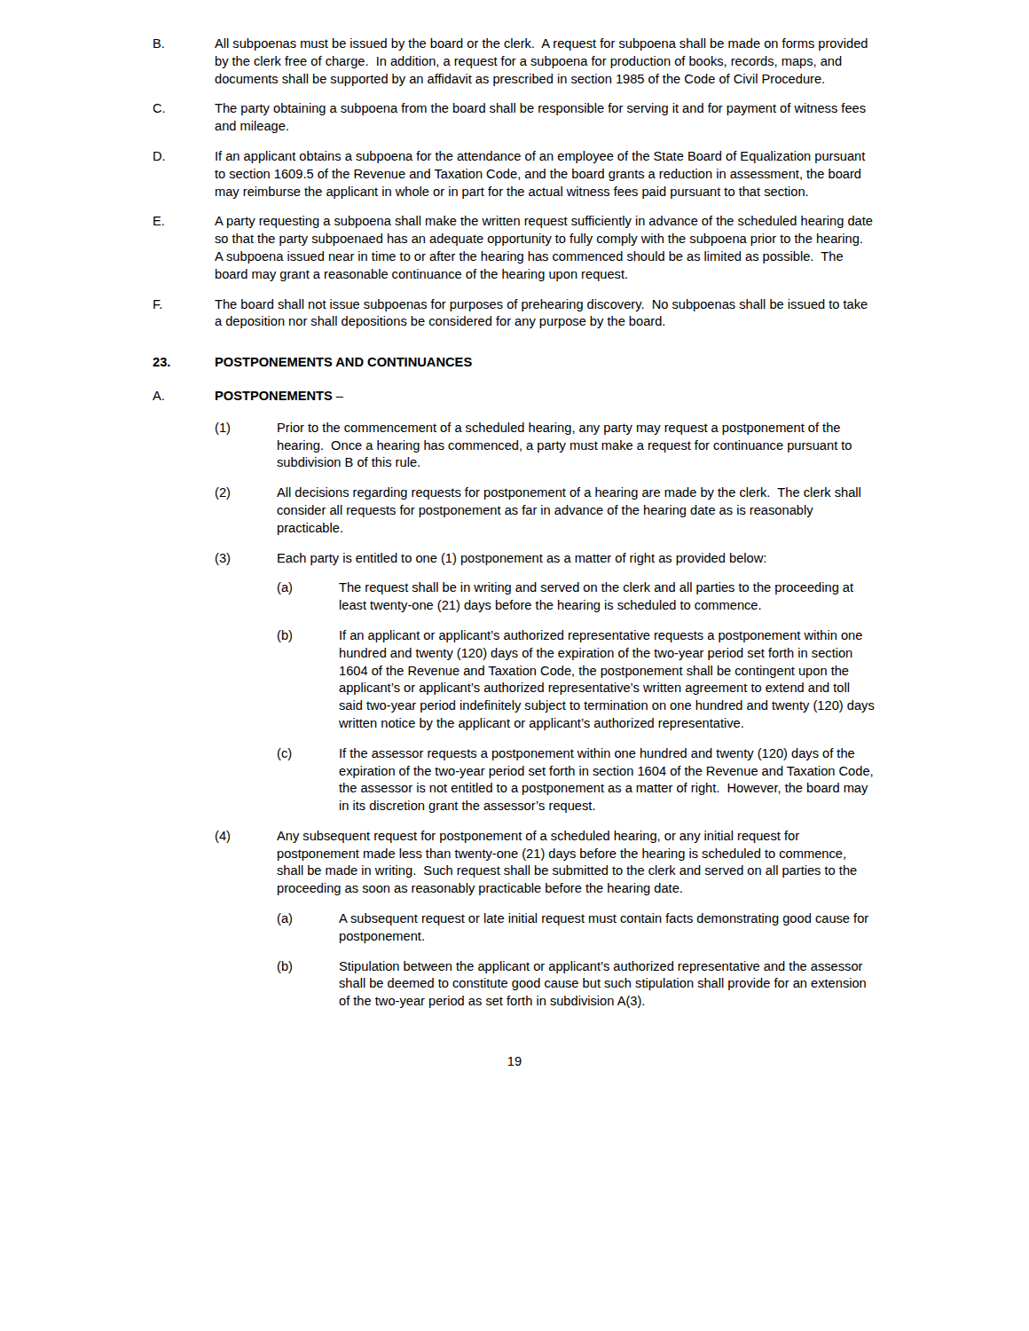B.
All subpoenas must be issued by the board or the clerk. A request for subpoena shall be made on forms provided by the clerk free of charge. In addition, a request for a subpoena for production of books, records, maps, and documents shall be supported by an affidavit as prescribed in section 1985 of the Code of Civil Procedure.
C.
The party obtaining a subpoena from the board shall be responsible for serving it and for payment of witness fees and mileage.
D.
If an applicant obtains a subpoena for the attendance of an employee of the State Board of Equalization pursuant to section 1609.5 of the Revenue and Taxation Code, and the board grants a reduction in assessment, the board may reimburse the applicant in whole or in part for the actual witness fees paid pursuant to that section.
E.
A party requesting a subpoena shall make the written request sufficiently in advance of the scheduled hearing date so that the party subpoenaed has an adequate opportunity to fully comply with the subpoena prior to the hearing. A subpoena issued near in time to or after the hearing has commenced should be as limited as possible. The board may grant a reasonable continuance of the hearing upon request.
F.
The board shall not issue subpoenas for purposes of prehearing discovery. No subpoenas shall be issued to take a deposition nor shall depositions be considered for any purpose by the board.
23. POSTPONEMENTS AND CONTINUANCES
A.
POSTPONEMENTS –
(1)
Prior to the commencement of a scheduled hearing, any party may request a postponement of the hearing. Once a hearing has commenced, a party must make a request for continuance pursuant to subdivision B of this rule.
(2)
All decisions regarding requests for postponement of a hearing are made by the clerk. The clerk shall consider all requests for postponement as far in advance of the hearing date as is reasonably practicable.
(3)
Each party is entitled to one (1) postponement as a matter of right as provided below:
(a)
The request shall be in writing and served on the clerk and all parties to the proceeding at least twenty-one (21) days before the hearing is scheduled to commence.
(b)
If an applicant or applicant’s authorized representative requests a postponement within one hundred and twenty (120) days of the expiration of the two-year period set forth in section 1604 of the Revenue and Taxation Code, the postponement shall be contingent upon the applicant’s or applicant’s authorized representative’s written agreement to extend and toll said two-year period indefinitely subject to termination on one hundred and twenty (120) days written notice by the applicant or applicant’s authorized representative.
(c)
If the assessor requests a postponement within one hundred and twenty (120) days of the expiration of the two-year period set forth in section 1604 of the Revenue and Taxation Code, the assessor is not entitled to a postponement as a matter of right. However, the board may in its discretion grant the assessor’s request.
(4)
Any subsequent request for postponement of a scheduled hearing, or any initial request for postponement made less than twenty-one (21) days before the hearing is scheduled to commence, shall be made in writing. Such request shall be submitted to the clerk and served on all parties to the proceeding as soon as reasonably practicable before the hearing date.
(a)
A subsequent request or late initial request must contain facts demonstrating good cause for postponement.
(b)
Stipulation between the applicant or applicant’s authorized representative and the assessor shall be deemed to constitute good cause but such stipulation shall provide for an extension of the two-year period as set forth in subdivision A(3).
19